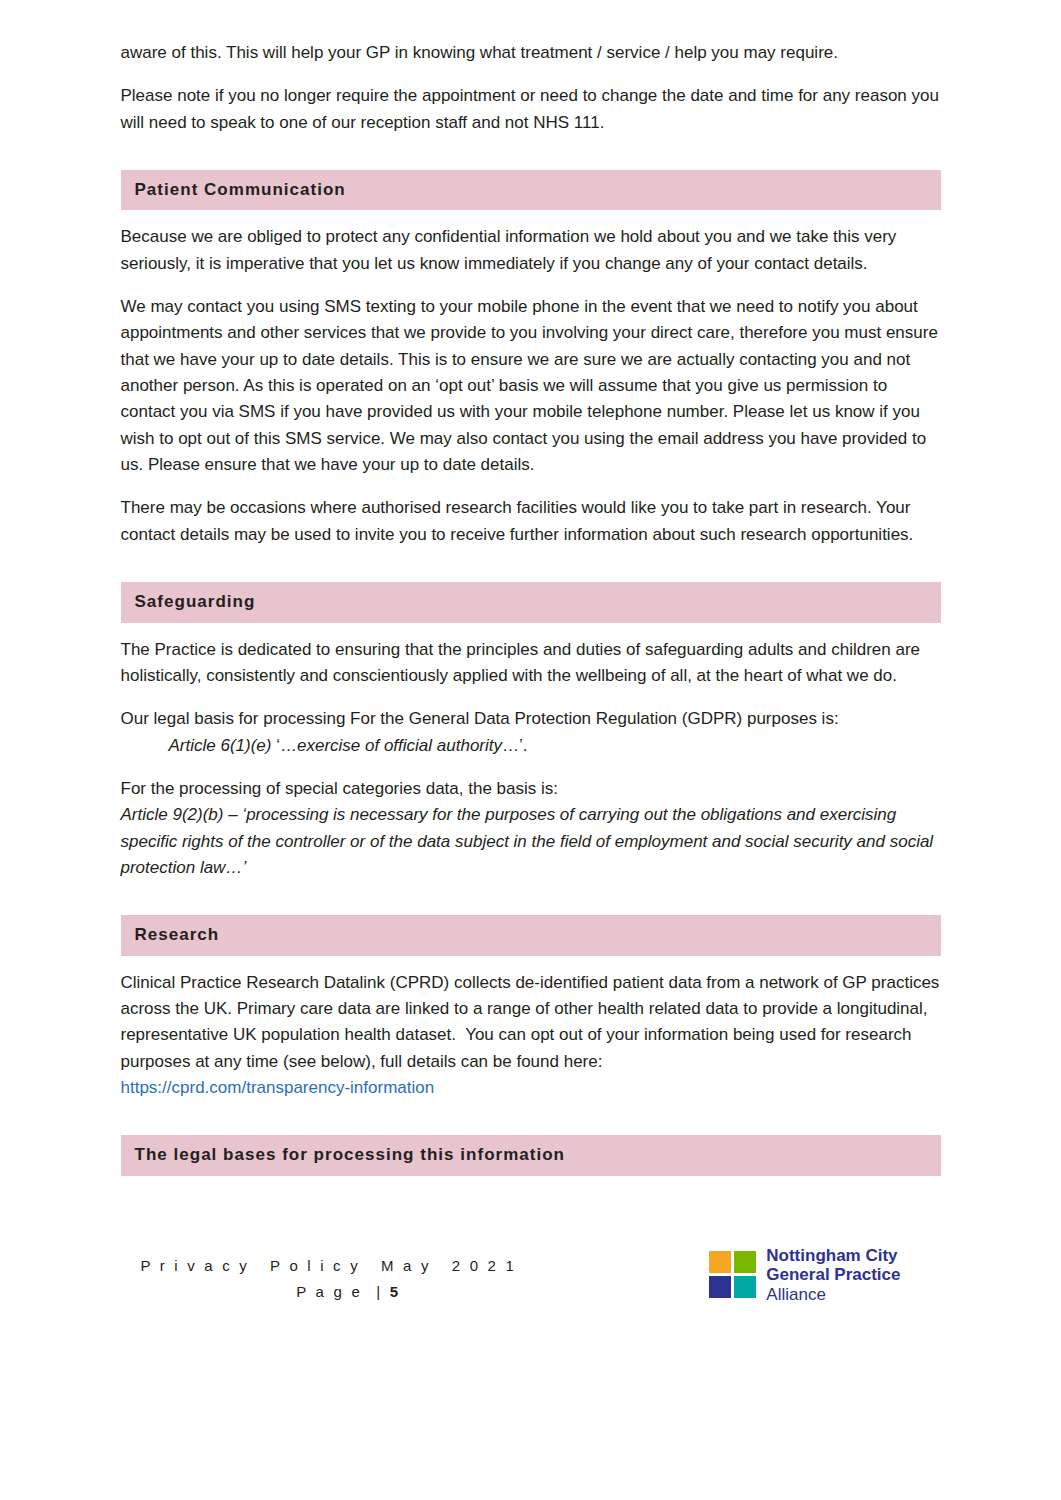aware of this. This will help your GP in knowing what treatment / service / help you may require.
Please note if you no longer require the appointment or need to change the date and time for any reason you will need to speak to one of our reception staff and not NHS 111.
Patient Communication
Because we are obliged to protect any confidential information we hold about you and we take this very seriously, it is imperative that you let us know immediately if you change any of your contact details.
We may contact you using SMS texting to your mobile phone in the event that we need to notify you about appointments and other services that we provide to you involving your direct care, therefore you must ensure that we have your up to date details. This is to ensure we are sure we are actually contacting you and not another person. As this is operated on an ‘opt out’ basis we will assume that you give us permission to contact you via SMS if you have provided us with your mobile telephone number. Please let us know if you wish to opt out of this SMS service. We may also contact you using the email address you have provided to us. Please ensure that we have your up to date details.
There may be occasions where authorised research facilities would like you to take part in research. Your contact details may be used to invite you to receive further information about such research opportunities.
Safeguarding
The Practice is dedicated to ensuring that the principles and duties of safeguarding adults and children are holistically, consistently and conscientiously applied with the wellbeing of all, at the heart of what we do.
Our legal basis for processing For the General Data Protection Regulation (GDPR) purposes is:
Article 6(1)(e) ‘…exercise of official authority…’.
For the processing of special categories data, the basis is:
Article 9(2)(b) – ‘processing is necessary for the purposes of carrying out the obligations and exercising specific rights of the controller or of the data subject in the field of employment and social security and social protection law…’
Research
Clinical Practice Research Datalink (CPRD) collects de-identified patient data from a network of GP practices across the UK. Primary care data are linked to a range of other health related data to provide a longitudinal, representative UK population health dataset. You can opt out of your information being used for research purposes at any time (see below), full details can be found here:
https://cprd.com/transparency-information
The legal bases for processing this information
P r i v a c y P o l i c y M a y 2 0 2 1 P a g e | 5
Nottingham City
General Practice
Alliance